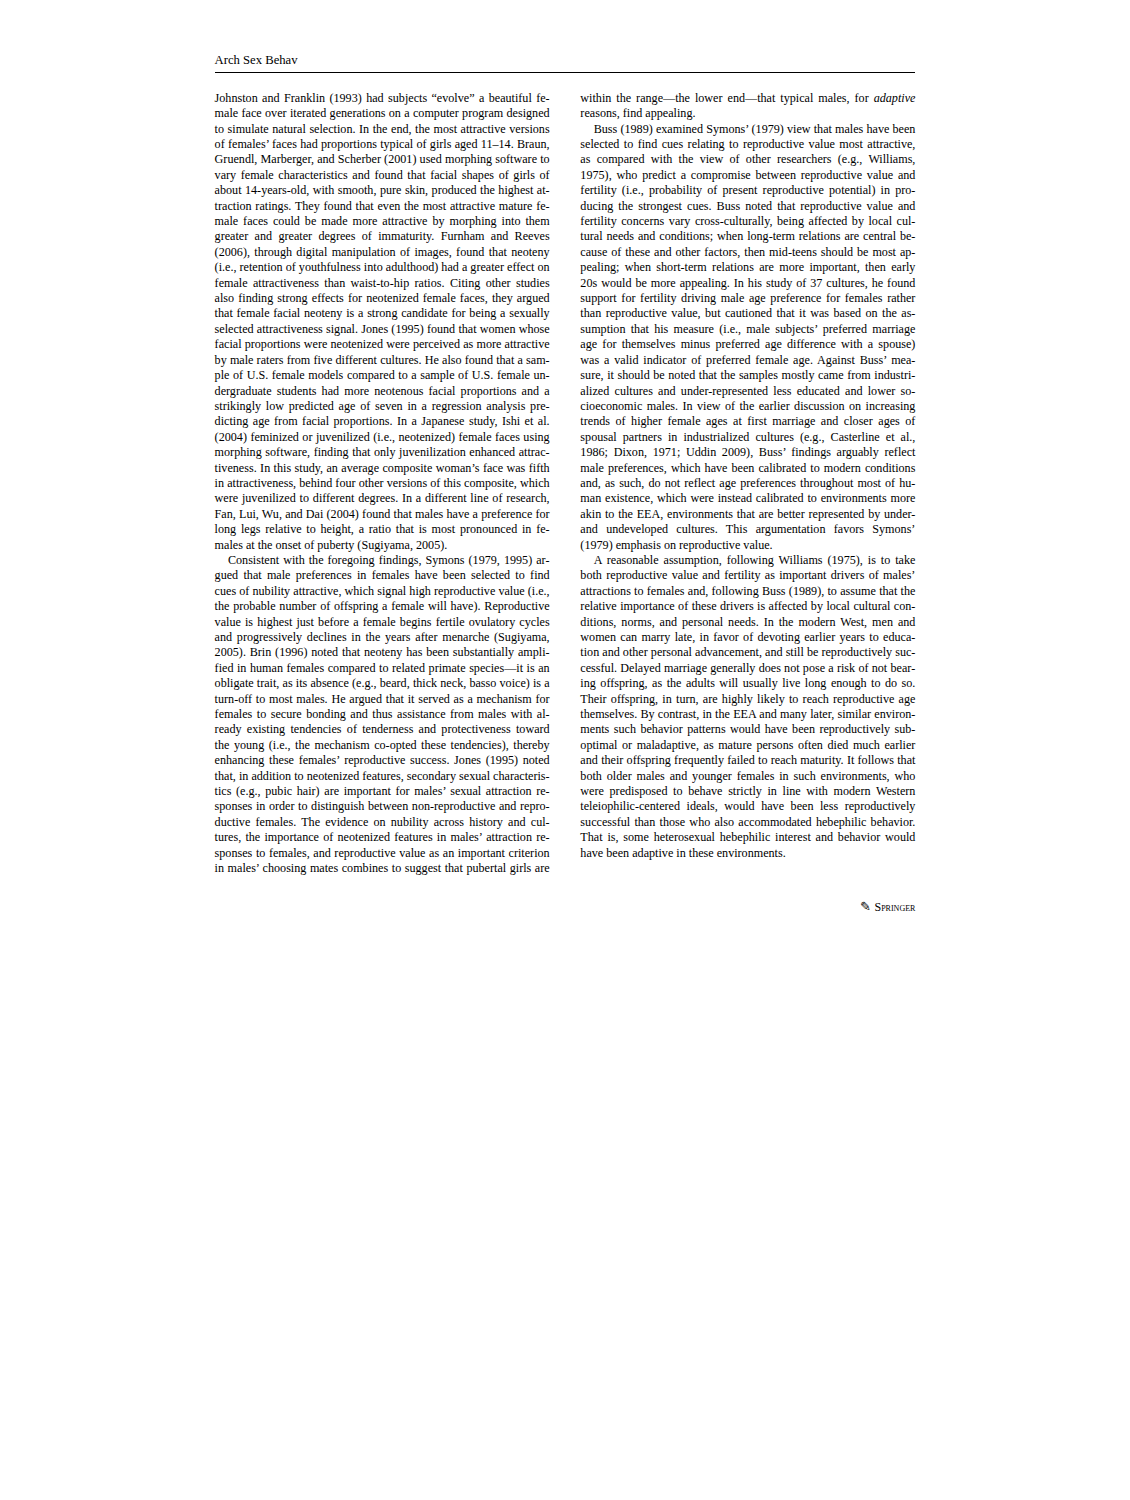Arch Sex Behav
Johnston and Franklin (1993) had subjects “evolve” a beautiful female face over iterated generations on a computer program designed to simulate natural selection. In the end, the most attractive versions of females’ faces had proportions typical of girls aged 11–14. Braun, Gruendl, Marberger, and Scherber (2001) used morphing software to vary female characteristics and found that facial shapes of girls of about 14-years-old, with smooth, pure skin, produced the highest attraction ratings. They found that even the most attractive mature female faces could be made more attractive by morphing into them greater and greater degrees of immaturity. Furnham and Reeves (2006), through digital manipulation of images, found that neoteny (i.e., retention of youthfulness into adulthood) had a greater effect on female attractiveness than waist-to-hip ratios. Citing other studies also finding strong effects for neotenized female faces, they argued that female facial neoteny is a strong candidate for being a sexually selected attractiveness signal. Jones (1995) found that women whose facial proportions were neotenized were perceived as more attractive by male raters from five different cultures. He also found that a sample of U.S. female models compared to a sample of U.S. female undergraduate students had more neotenous facial proportions and a strikingly low predicted age of seven in a regression analysis predicting age from facial proportions. In a Japanese study, Ishi et al. (2004) feminized or juvenilized (i.e., neotenized) female faces using morphing software, finding that only juvenilization enhanced attractiveness. In this study, an average composite woman’s face was fifth in attractiveness, behind four other versions of this composite, which were juvenilized to different degrees. In a different line of research, Fan, Lui, Wu, and Dai (2004) found that males have a preference for long legs relative to height, a ratio that is most pronounced in females at the onset of puberty (Sugiyama, 2005).
Consistent with the foregoing findings, Symons (1979, 1995) argued that male preferences in females have been selected to find cues of nubility attractive, which signal high reproductive value (i.e., the probable number of offspring a female will have). Reproductive value is highest just before a female begins fertile ovulatory cycles and progressively declines in the years after menarche (Sugiyama, 2005). Brin (1996) noted that neoteny has been substantially amplified in human females compared to related primate species—it is an obligate trait, as its absence (e.g., beard, thick neck, basso voice) is a turn-off to most males. He argued that it served as a mechanism for females to secure bonding and thus assistance from males with already existing tendencies of tenderness and protectiveness toward the young (i.e., the mechanism co-opted these tendencies), thereby enhancing these females’ reproductive success. Jones (1995) noted that, in addition to neotenized features, secondary sexual characteristics (e.g., pubic hair) are important for males’ sexual attraction responses in order to distinguish between non-reproductive and reproductive females. The evidence on nubility across history and cultures, the importance of neotenized features in males’ attraction responses to females, and reproductive value as an important criterion in males’ choosing mates combines to suggest that pubertal girls are within the range—the lower end—that typical males, for adaptive reasons, find appealing.
Buss (1989) examined Symons’ (1979) view that males have been selected to find cues relating to reproductive value most attractive, as compared with the view of other researchers (e.g., Williams, 1975), who predict a compromise between reproductive value and fertility (i.e., probability of present reproductive potential) in producing the strongest cues. Buss noted that reproductive value and fertility concerns vary cross-culturally, being affected by local cultural needs and conditions; when long-term relations are central because of these and other factors, then mid-teens should be most appealing; when short-term relations are more important, then early 20s would be more appealing. In his study of 37 cultures, he found support for fertility driving male age preference for females rather than reproductive value, but cautioned that it was based on the assumption that his measure (i.e., male subjects’ preferred marriage age for themselves minus preferred age difference with a spouse) was a valid indicator of preferred female age. Against Buss’ measure, it should be noted that the samples mostly came from industrialized cultures and under-represented less educated and lower socioeconomic males. In view of the earlier discussion on increasing trends of higher female ages at first marriage and closer ages of spousal partners in industrialized cultures (e.g., Casterline et al., 1986; Dixon, 1971; Uddin 2009), Buss’ findings arguably reflect male preferences, which have been calibrated to modern conditions and, as such, do not reflect age preferences throughout most of human existence, which were instead calibrated to environments more akin to the EEA, environments that are better represented by under- and undeveloped cultures. This argumentation favors Symons’ (1979) emphasis on reproductive value.
A reasonable assumption, following Williams (1975), is to take both reproductive value and fertility as important drivers of males’ attractions to females and, following Buss (1989), to assume that the relative importance of these drivers is affected by local cultural conditions, norms, and personal needs. In the modern West, men and women can marry late, in favor of devoting earlier years to education and other personal advancement, and still be reproductively successful. Delayed marriage generally does not pose a risk of not bearing offspring, as the adults will usually live long enough to do so. Their offspring, in turn, are highly likely to reach reproductive age themselves. By contrast, in the EEA and many later, similar environments such behavior patterns would have been reproductively suboptimal or maladaptive, as mature persons often died much earlier and their offspring frequently failed to reach maturity. It follows that both older males and younger females in such environments, who were predisposed to behave strictly in line with modern Western teleiophilic-centered ideals, would have been less reproductively successful than those who also accommodated hebephilic behavior. That is, some heterosexual hebephilic interest and behavior would have been adaptive in these environments.
✎ Springer